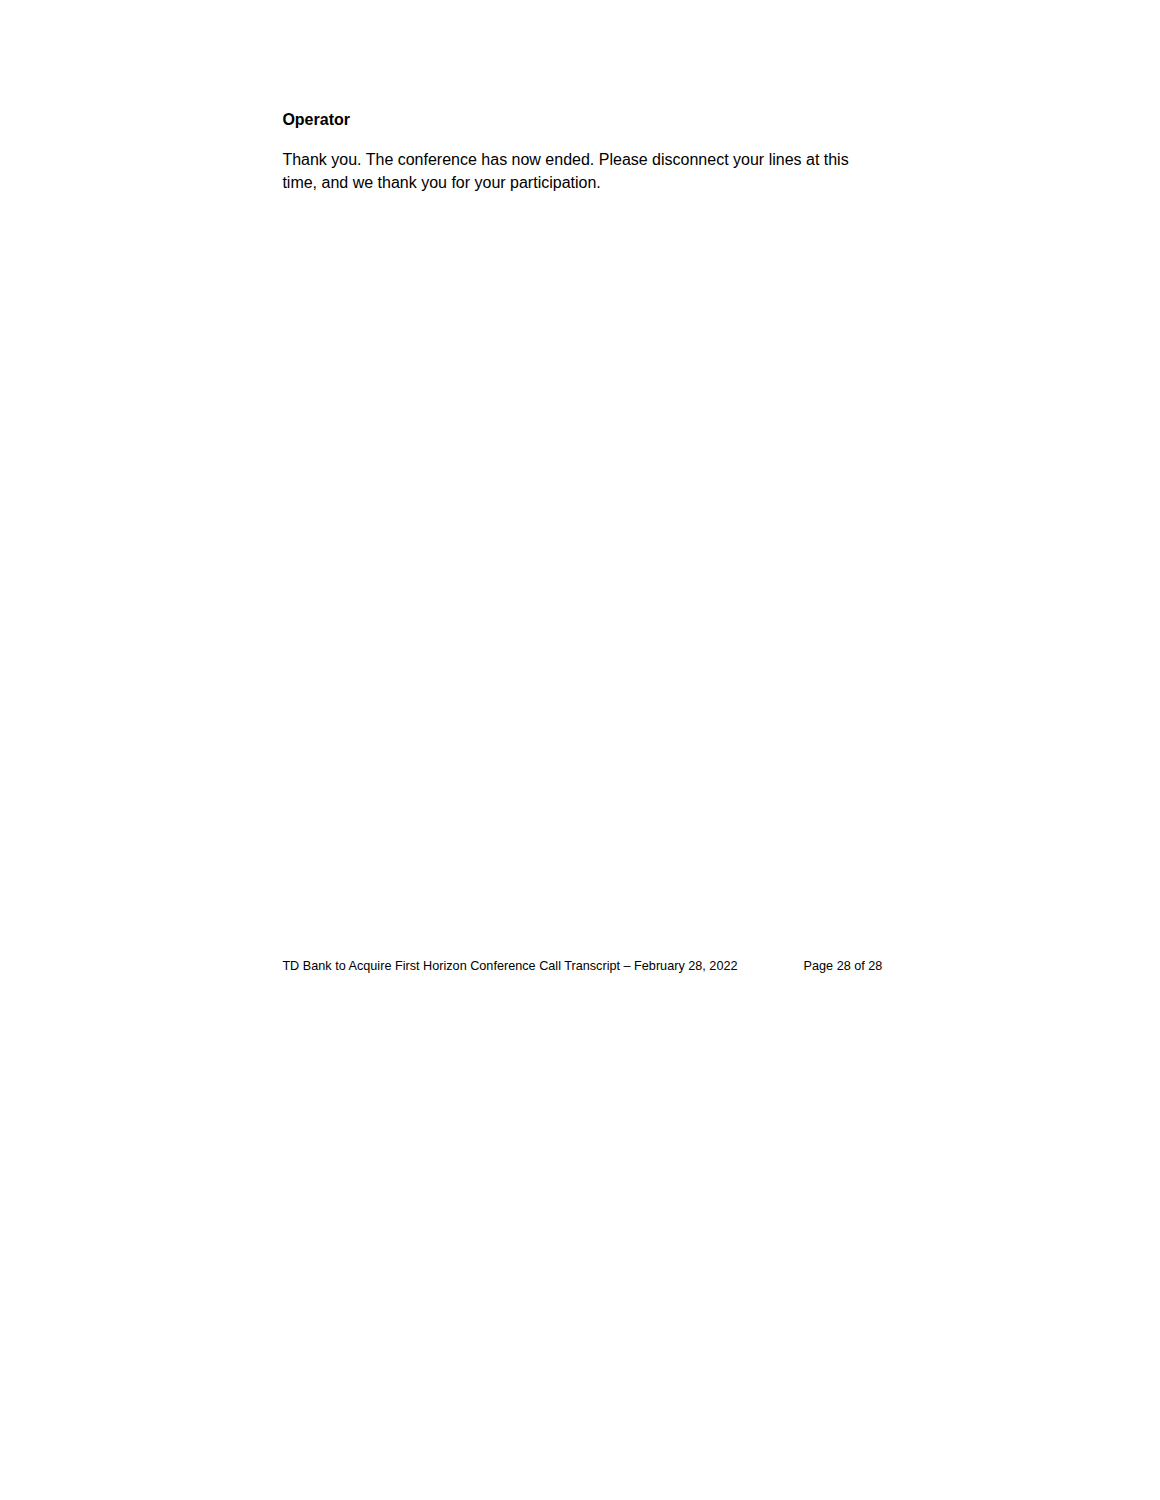Operator
Thank you. The conference has now ended. Please disconnect your lines at this time, and we thank you for your participation.
TD Bank to Acquire First Horizon Conference Call Transcript – February 28, 2022 Page 28 of 28